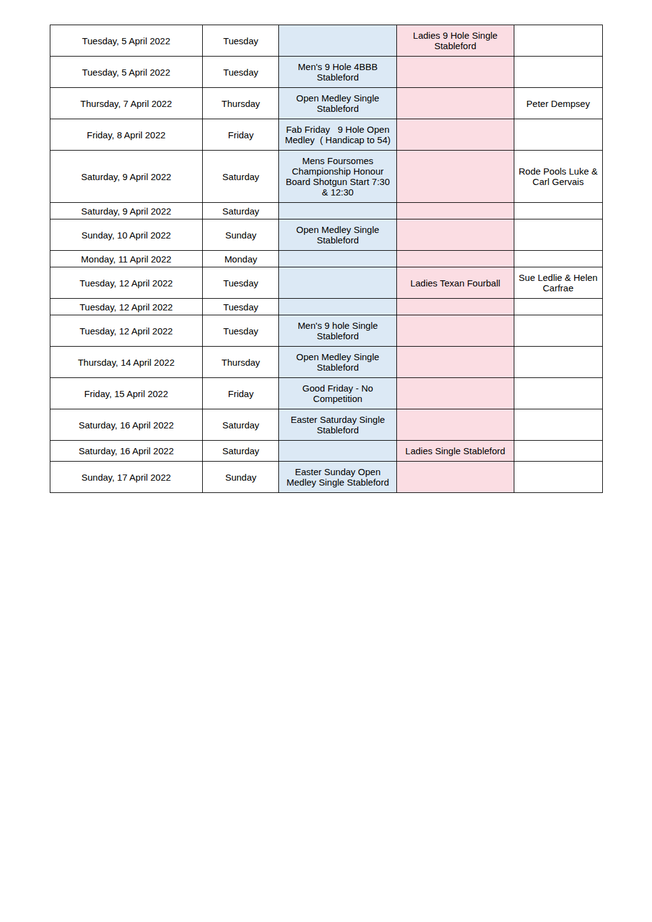| Tuesday, 5 April 2022 | Tuesday | | Ladies 9 Hole Single Stableford | |
| Tuesday, 5 April 2022 | Tuesday | Men's 9 Hole 4BBB Stableford | | |
| Thursday, 7 April 2022 | Thursday | Open Medley Single Stableford | | Peter Dempsey |
| Friday, 8 April 2022 | Friday | Fab Friday 9 Hole Open Medley ( Handicap to 54) | | |
| Saturday, 9 April 2022 | Saturday | Mens Foursomes Championship Honour Board Shotgun Start 7:30 & 12:30 | | Rode Pools Luke & Carl Gervais |
| Saturday, 9 April 2022 | Saturday | | | |
| Sunday, 10 April 2022 | Sunday | Open Medley Single Stableford | | |
| Monday, 11 April 2022 | Monday | | | |
| Tuesday, 12 April 2022 | Tuesday | | Ladies Texan Fourball | Sue Ledlie & Helen Carfrae |
| Tuesday, 12 April 2022 | Tuesday | | | |
| Tuesday, 12 April 2022 | Tuesday | Men's 9 hole Single Stableford | | |
| Thursday, 14 April 2022 | Thursday | Open Medley Single Stableford | | |
| Friday, 15 April 2022 | Friday | Good Friday - No Competition | | |
| Saturday, 16 April 2022 | Saturday | Easter Saturday Single Stableford | | |
| Saturday, 16 April 2022 | Saturday | | Ladies Single Stableford | |
| Sunday, 17 April 2022 | Sunday | Easter Sunday Open Medley Single Stableford | | |